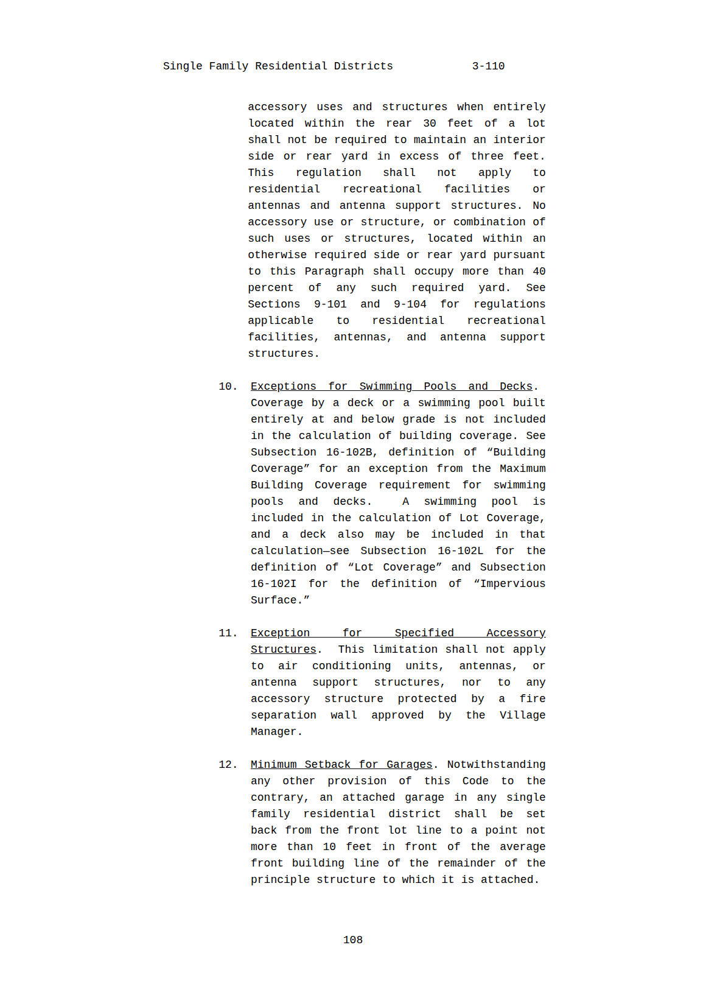Single Family Residential Districts 3-110
accessory uses and structures when entirely located within the rear 30 feet of a lot shall not be required to maintain an interior side or rear yard in excess of three feet. This regulation shall not apply to residential recreational facilities or antennas and antenna support structures. No accessory use or structure, or combination of such uses or structures, located within an otherwise required side or rear yard pursuant to this Paragraph shall occupy more than 40 percent of any such required yard. See Sections 9-101 and 9-104 for regulations applicable to residential recreational facilities, antennas, and antenna support structures.
10.
Exceptions for Swimming Pools and Decks. Coverage by a deck or a swimming pool built entirely at and below grade is not included in the calculation of building coverage. See Subsection 16-102B, definition of “Building Coverage” for an exception from the Maximum Building Coverage requirement for swimming pools and decks. A swimming pool is included in the calculation of Lot Coverage, and a deck also may be included in that calculation—see Subsection 16-102L for the definition of “Lot Coverage” and Subsection 16-102I for the definition of “Impervious Surface.”
11.
Exception for Specified Accessory Structures. This limitation shall not apply to air conditioning units, antennas, or antenna support structures, nor to any accessory structure protected by a fire separation wall approved by the Village Manager.
12.
Minimum Setback for Garages. Notwithstanding any other provision of this Code to the contrary, an attached garage in any single family residential district shall be set back from the front lot line to a point not more than 10 feet in front of the average front building line of the remainder of the principle structure to which it is attached.
108